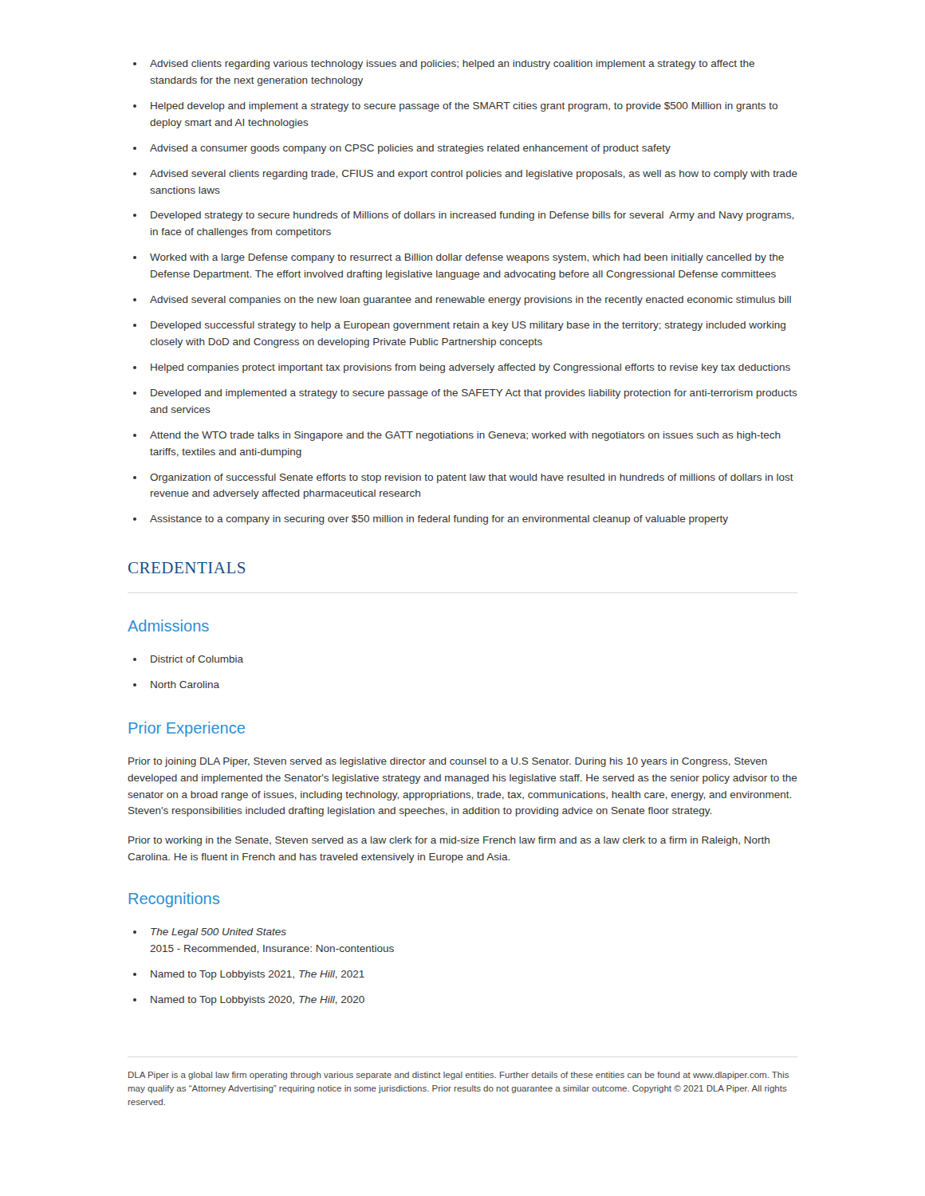Advised clients regarding various technology issues and policies; helped an industry coalition implement a strategy to affect the standards for the next generation technology
Helped develop and implement a strategy to secure passage of the SMART cities grant program, to provide $500 Million in grants to deploy smart and AI technologies
Advised a consumer goods company on CPSC policies and strategies related enhancement of product safety
Advised several clients regarding trade, CFIUS and export control policies and legislative proposals, as well as how to comply with trade sanctions laws
Developed strategy to secure hundreds of Millions of dollars in increased funding in Defense bills for several Army and Navy programs, in face of challenges from competitors
Worked with a large Defense company to resurrect a Billion dollar defense weapons system, which had been initially cancelled by the Defense Department. The effort involved drafting legislative language and advocating before all Congressional Defense committees
Advised several companies on the new loan guarantee and renewable energy provisions in the recently enacted economic stimulus bill
Developed successful strategy to help a European government retain a key US military base in the territory; strategy included working closely with DoD and Congress on developing Private Public Partnership concepts
Helped companies protect important tax provisions from being adversely affected by Congressional efforts to revise key tax deductions
Developed and implemented a strategy to secure passage of the SAFETY Act that provides liability protection for anti-terrorism products and services
Attend the WTO trade talks in Singapore and the GATT negotiations in Geneva; worked with negotiators on issues such as high-tech tariffs, textiles and anti-dumping
Organization of successful Senate efforts to stop revision to patent law that would have resulted in hundreds of millions of dollars in lost revenue and adversely affected pharmaceutical research
Assistance to a company in securing over $50 million in federal funding for an environmental cleanup of valuable property
CREDENTIALS
Admissions
District of Columbia
North Carolina
Prior Experience
Prior to joining DLA Piper, Steven served as legislative director and counsel to a U.S Senator. During his 10 years in Congress, Steven developed and implemented the Senator's legislative strategy and managed his legislative staff. He served as the senior policy advisor to the senator on a broad range of issues, including technology, appropriations, trade, tax, communications, health care, energy, and environment. Steven's responsibilities included drafting legislation and speeches, in addition to providing advice on Senate floor strategy.
Prior to working in the Senate, Steven served as a law clerk for a mid-size French law firm and as a law clerk to a firm in Raleigh, North Carolina. He is fluent in French and has traveled extensively in Europe and Asia.
Recognitions
The Legal 500 United States
2015 - Recommended, Insurance: Non-contentious
Named to Top Lobbyists 2021, The Hill, 2021
Named to Top Lobbyists 2020, The Hill, 2020
DLA Piper is a global law firm operating through various separate and distinct legal entities. Further details of these entities can be found at www.dlapiper.com. This may qualify as “Attorney Advertising” requiring notice in some jurisdictions. Prior results do not guarantee a similar outcome. Copyright © 2021 DLA Piper. All rights reserved.